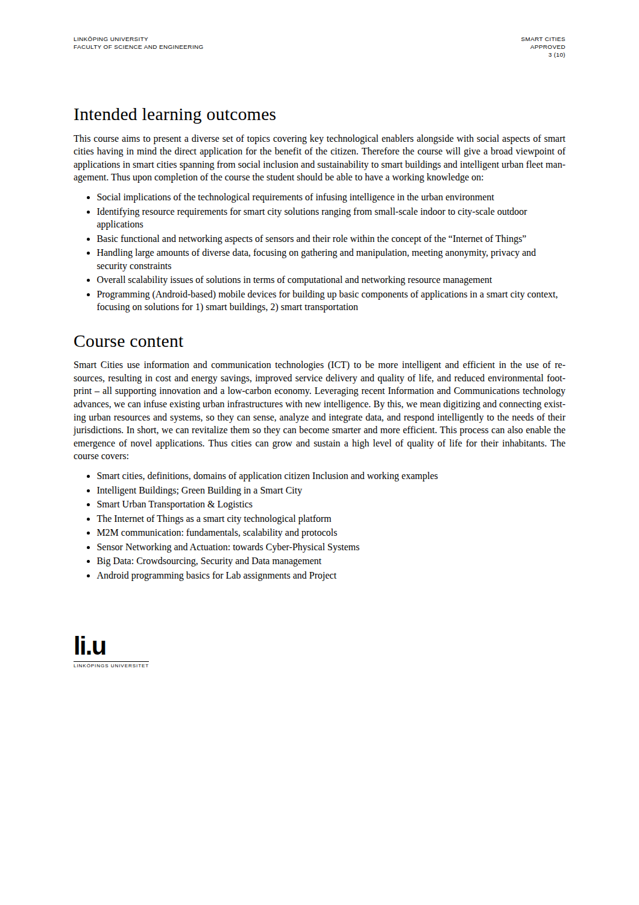LINKÖPING UNIVERSITY
FACULTY OF SCIENCE AND ENGINEERING
SMART CITIES
APPROVED
3 (10)
Intended learning outcomes
This course aims to present a diverse set of topics covering key technological enablers alongside with social aspects of smart cities having in mind the direct application for the benefit of the citizen. Therefore the course will give a broad viewpoint of applications in smart cities spanning from social inclusion and sustainability to smart buildings and intelligent urban fleet management. Thus upon completion of the course the student should be able to have a working knowledge on:
Social implications of the technological requirements of infusing intelligence in the urban environment
Identifying resource requirements for smart city solutions ranging from small-scale indoor to city-scale outdoor applications
Basic functional and networking aspects of sensors and their role within the concept of the “Internet of Things”
Handling large amounts of diverse data, focusing on gathering and manipulation, meeting anonymity, privacy and security constraints
Overall scalability issues of solutions in terms of computational and networking resource management
Programming (Android-based) mobile devices for building up basic components of applications in a smart city context, focusing on solutions for 1) smart buildings, 2) smart transportation
Course content
Smart Cities use information and communication technologies (ICT) to be more intelligent and efficient in the use of resources, resulting in cost and energy savings, improved service delivery and quality of life, and reduced environmental footprint – all supporting innovation and a low-carbon economy. Leveraging recent Information and Communications technology advances, we can infuse existing urban infrastructures with new intelligence. By this, we mean digitizing and connecting existing urban resources and systems, so they can sense, analyze and integrate data, and respond intelligently to the needs of their jurisdictions. In short, we can revitalize them so they can become smarter and more efficient. This process can also enable the emergence of novel applications. Thus cities can grow and sustain a high level of quality of life for their inhabitants. The course covers:
Smart cities, definitions, domains of application citizen Inclusion and working examples
Intelligent Buildings; Green Building in a Smart City
Smart Urban Transportation & Logistics
The Internet of Things as a smart city technological platform
M2M communication: fundamentals, scalability and protocols
Sensor Networking and Actuation: towards Cyber-Physical Systems
Big Data: Crowdsourcing, Security and Data management
Android programming basics for Lab assignments and Project
li.u
LINKÖPINGS UNIVERSITET